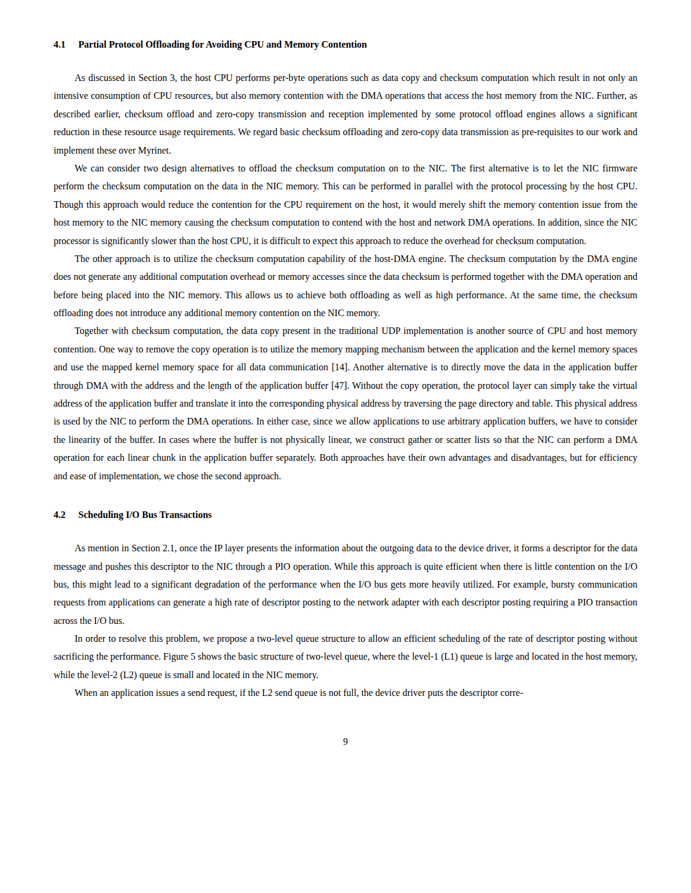4.1 Partial Protocol Offloading for Avoiding CPU and Memory Contention
As discussed in Section 3, the host CPU performs per-byte operations such as data copy and checksum computation which result in not only an intensive consumption of CPU resources, but also memory contention with the DMA operations that access the host memory from the NIC. Further, as described earlier, checksum offload and zero-copy transmission and reception implemented by some protocol offload engines allows a significant reduction in these resource usage requirements. We regard basic checksum offloading and zero-copy data transmission as pre-requisites to our work and implement these over Myrinet.
We can consider two design alternatives to offload the checksum computation on to the NIC. The first alternative is to let the NIC firmware perform the checksum computation on the data in the NIC memory. This can be performed in parallel with the protocol processing by the host CPU. Though this approach would reduce the contention for the CPU requirement on the host, it would merely shift the memory contention issue from the host memory to the NIC memory causing the checksum computation to contend with the host and network DMA operations. In addition, since the NIC processor is significantly slower than the host CPU, it is difficult to expect this approach to reduce the overhead for checksum computation.
The other approach is to utilize the checksum computation capability of the host-DMA engine. The checksum computation by the DMA engine does not generate any additional computation overhead or memory accesses since the data checksum is performed together with the DMA operation and before being placed into the NIC memory. This allows us to achieve both offloading as well as high performance. At the same time, the checksum offloading does not introduce any additional memory contention on the NIC memory.
Together with checksum computation, the data copy present in the traditional UDP implementation is another source of CPU and host memory contention. One way to remove the copy operation is to utilize the memory mapping mechanism between the application and the kernel memory spaces and use the mapped kernel memory space for all data communication [14]. Another alternative is to directly move the data in the application buffer through DMA with the address and the length of the application buffer [47]. Without the copy operation, the protocol layer can simply take the virtual address of the application buffer and translate it into the corresponding physical address by traversing the page directory and table. This physical address is used by the NIC to perform the DMA operations. In either case, since we allow applications to use arbitrary application buffers, we have to consider the linearity of the buffer. In cases where the buffer is not physically linear, we construct gather or scatter lists so that the NIC can perform a DMA operation for each linear chunk in the application buffer separately. Both approaches have their own advantages and disadvantages, but for efficiency and ease of implementation, we chose the second approach.
4.2 Scheduling I/O Bus Transactions
As mention in Section 2.1, once the IP layer presents the information about the outgoing data to the device driver, it forms a descriptor for the data message and pushes this descriptor to the NIC through a PIO operation. While this approach is quite efficient when there is little contention on the I/O bus, this might lead to a significant degradation of the performance when the I/O bus gets more heavily utilized. For example, bursty communication requests from applications can generate a high rate of descriptor posting to the network adapter with each descriptor posting requiring a PIO transaction across the I/O bus.
In order to resolve this problem, we propose a two-level queue structure to allow an efficient scheduling of the rate of descriptor posting without sacrificing the performance. Figure 5 shows the basic structure of two-level queue, where the level-1 (L1) queue is large and located in the host memory, while the level-2 (L2) queue is small and located in the NIC memory.
When an application issues a send request, if the L2 send queue is not full, the device driver puts the descriptor corre-
9